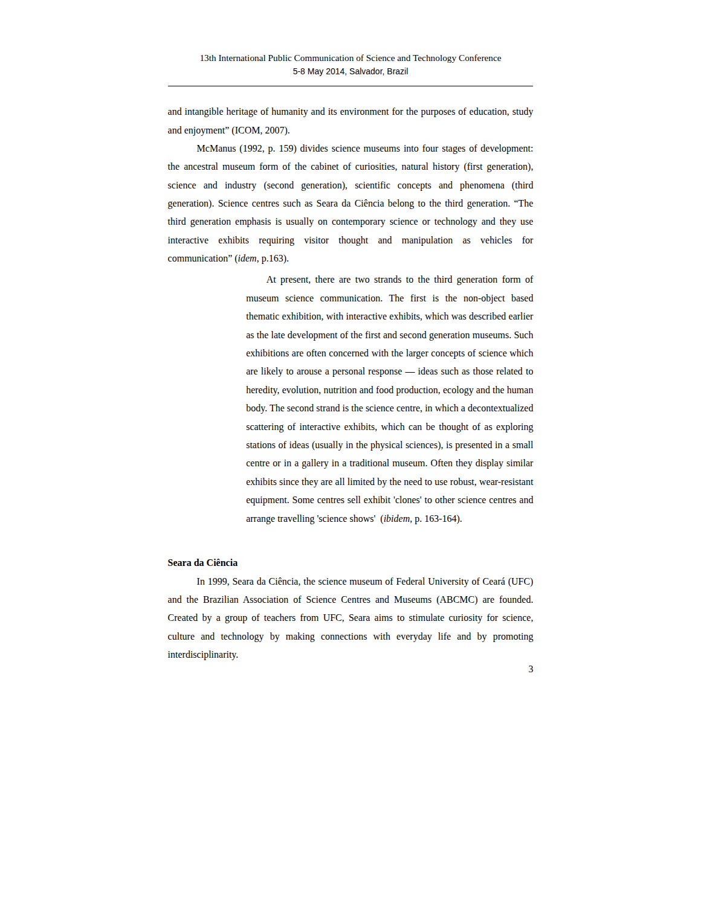13th International Public Communication of Science and Technology Conference
5-8 May 2014, Salvador, Brazil
and intangible heritage of humanity and its environment for the purposes of education, study and enjoyment” (ICOM, 2007).
McManus (1992, p. 159) divides science museums into four stages of development: the ancestral museum form of the cabinet of curiosities, natural history (first generation), science and industry (second generation), scientific concepts and phenomena (third generation). Science centres such as Seara da Ciência belong to the third generation. “The third generation emphasis is usually on contemporary science or technology and they use interactive exhibits requiring visitor thought and manipulation as vehicles for communication” (idem, p.163).
At present, there are two strands to the third generation form of museum science communication. The first is the non-object based thematic exhibition, with interactive exhibits, which was described earlier as the late development of the first and second generation museums. Such exhibitions are often concerned with the larger concepts of science which are likely to arouse a personal response — ideas such as those related to heredity, evolution, nutrition and food production, ecology and the human body. The second strand is the science centre, in which a decontextualized scattering of interactive exhibits, which can be thought of as exploring stations of ideas (usually in the physical sciences), is presented in a small centre or in a gallery in a traditional museum. Often they display similar exhibits since they are all limited by the need to use robust, wear-resistant equipment. Some centres sell exhibit 'clones' to other science centres and arrange travelling 'science shows' (ibidem, p. 163-164).
Seara da Ciência
In 1999, Seara da Ciência, the science museum of Federal University of Ceará (UFC) and the Brazilian Association of Science Centres and Museums (ABCMC) are founded. Created by a group of teachers from UFC, Seara aims to stimulate curiosity for science, culture and technology by making connections with everyday life and by promoting interdisciplinarity.
3